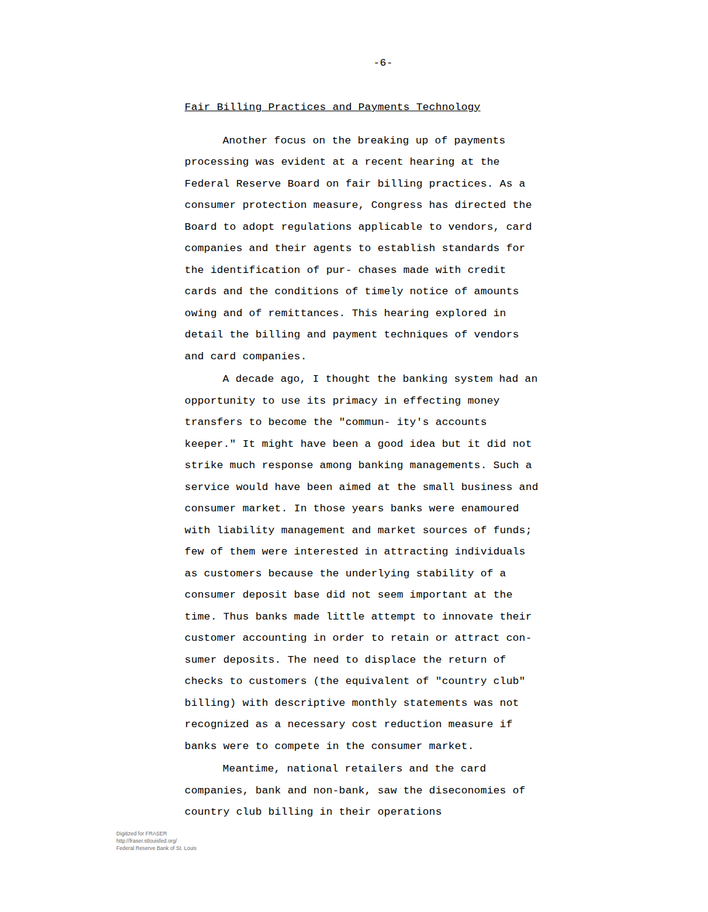-6-
Fair Billing Practices and Payments Technology
Another focus on the breaking up of payments processing was evident at a recent hearing at the Federal Reserve Board on fair billing practices. As a consumer protection measure, Congress has directed the Board to adopt regulations applicable to vendors, card companies and their agents to establish standards for the identification of pur- chases made with credit cards and the conditions of timely notice of amounts owing and of remittances. This hearing explored in detail the billing and payment techniques of vendors and card companies.
A decade ago, I thought the banking system had an opportunity to use its primacy in effecting money transfers to become the "commun- ity's accounts keeper." It might have been a good idea but it did not strike much response among banking managements. Such a service would have been aimed at the small business and consumer market. In those years banks were enamoured with liability management and market sources of funds; few of them were interested in attracting individuals as customers because the underlying stability of a consumer deposit base did not seem important at the time. Thus banks made little attempt to innovate their customer accounting in order to retain or attract con- sumer deposits. The need to displace the return of checks to customers (the equivalent of "country club" billing) with descriptive monthly statements was not recognized as a necessary cost reduction measure if banks were to compete in the consumer market.
Meantime, national retailers and the card companies, bank and non-bank, saw the diseconomies of country club billing in their operations
Digitized for FRASER
http://fraser.stlouisfed.org/
Federal Reserve Bank of St. Louis